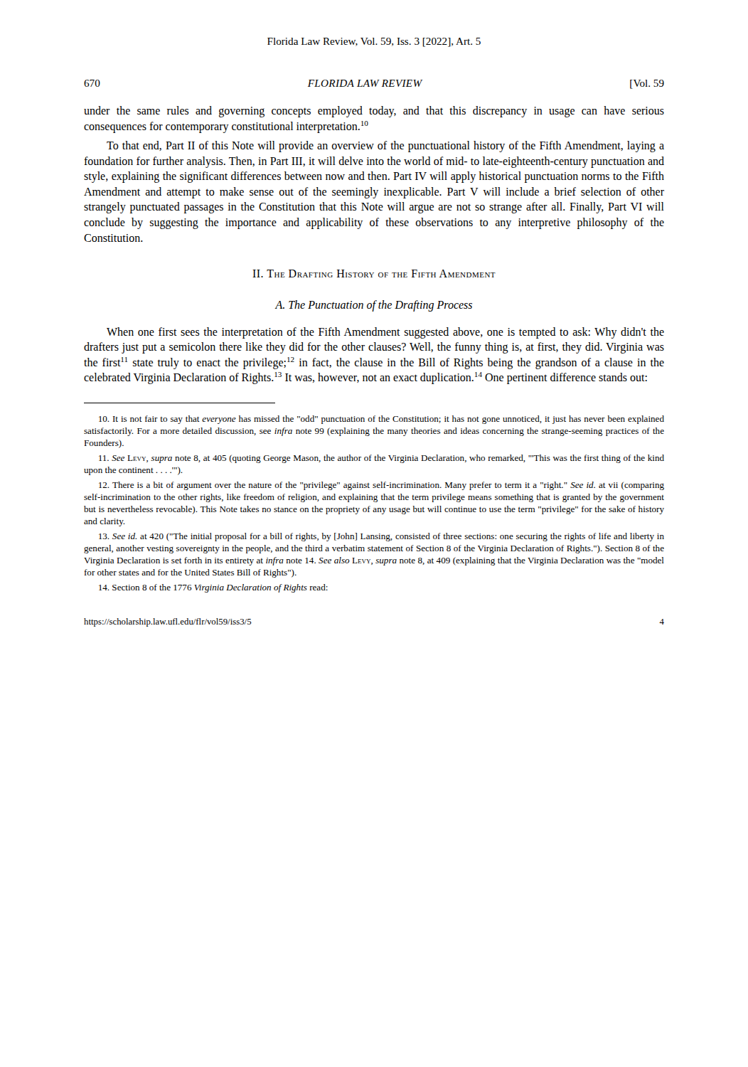Florida Law Review, Vol. 59, Iss. 3 [2022], Art. 5
670 FLORIDA LAW REVIEW [Vol. 59
under the same rules and governing concepts employed today, and that this discrepancy in usage can have serious consequences for contemporary constitutional interpretation.10
To that end, Part II of this Note will provide an overview of the punctuational history of the Fifth Amendment, laying a foundation for further analysis. Then, in Part III, it will delve into the world of mid- to late-eighteenth-century punctuation and style, explaining the significant differences between now and then. Part IV will apply historical punctuation norms to the Fifth Amendment and attempt to make sense out of the seemingly inexplicable. Part V will include a brief selection of other strangely punctuated passages in the Constitution that this Note will argue are not so strange after all. Finally, Part VI will conclude by suggesting the importance and applicability of these observations to any interpretive philosophy of the Constitution.
II. The Drafting History of the Fifth Amendment
A. The Punctuation of the Drafting Process
When one first sees the interpretation of the Fifth Amendment suggested above, one is tempted to ask: Why didn't the drafters just put a semicolon there like they did for the other clauses? Well, the funny thing is, at first, they did. Virginia was the first11 state truly to enact the privilege;12 in fact, the clause in the Bill of Rights being the grandson of a clause in the celebrated Virginia Declaration of Rights.13 It was, however, not an exact duplication.14 One pertinent difference stands out:
10. It is not fair to say that everyone has missed the "odd" punctuation of the Constitution; it has not gone unnoticed, it just has never been explained satisfactorily. For a more detailed discussion, see infra note 99 (explaining the many theories and ideas concerning the strange-seeming practices of the Founders).
11. See Levy, supra note 8, at 405 (quoting George Mason, the author of the Virginia Declaration, who remarked, "'This was the first thing of the kind upon the continent . . . .'").
12. There is a bit of argument over the nature of the "privilege" against self-incrimination. Many prefer to term it a "right." See id. at vii (comparing self-incrimination to the other rights, like freedom of religion, and explaining that the term privilege means something that is granted by the government but is nevertheless revocable). This Note takes no stance on the propriety of any usage but will continue to use the term "privilege" for the sake of history and clarity.
13. See id. at 420 ("The initial proposal for a bill of rights, by [John] Lansing, consisted of three sections: one securing the rights of life and liberty in general, another vesting sovereignty in the people, and the third a verbatim statement of Section 8 of the Virginia Declaration of Rights."). Section 8 of the Virginia Declaration is set forth in its entirety at infra note 14. See also Levy, supra note 8, at 409 (explaining that the Virginia Declaration was the "model for other states and for the United States Bill of Rights").
14. Section 8 of the 1776 Virginia Declaration of Rights read:
https://scholarship.law.ufl.edu/flr/vol59/iss3/5 4